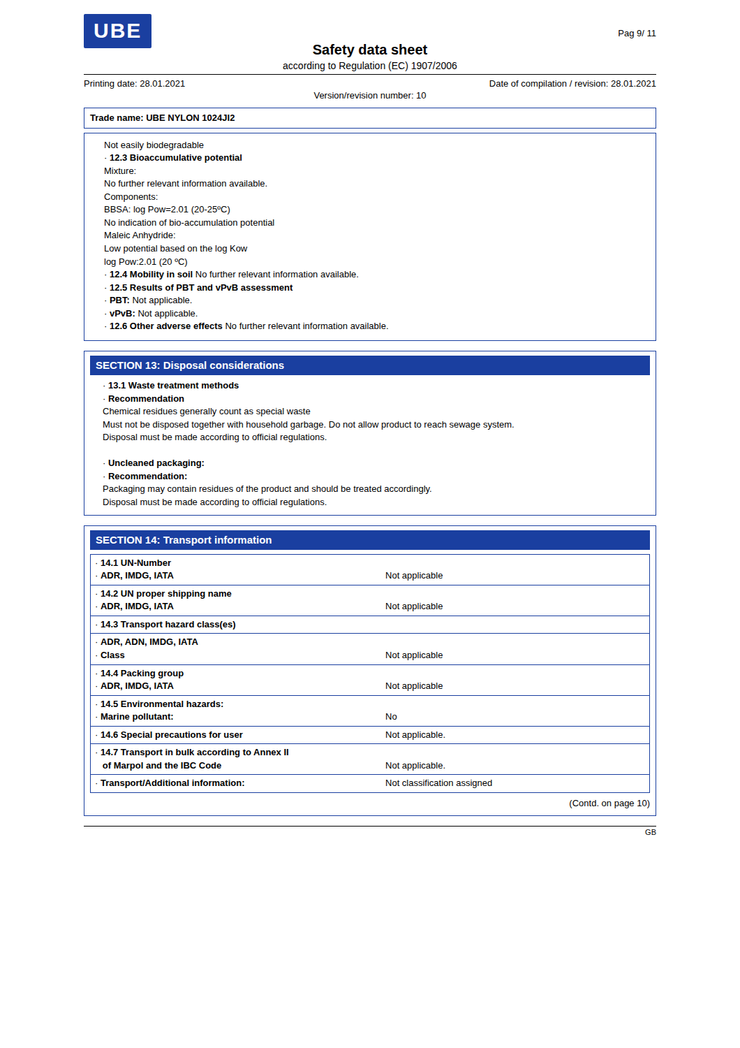UBE
Pag 9/ 11
Safety data sheet
according to Regulation (EC) 1907/2006
Printing date: 28.01.2021 Date of compilation / revision: 28.01.2021
Version/revision number: 10
Trade name: UBE NYLON 1024JI2
Not easily biodegradable
12.3 Bioaccumulative potential
Mixture:
No further relevant information available.
Components:
BBSA: log Pow=2.01 (20-25ºC)
No indication of bio-accumulation potential
Maleic Anhydride:
Low potential based on the log Kow
log Pow:2.01 (20 ºC)
12.4 Mobility in soil No further relevant information available.
12.5 Results of PBT and vPvB assessment
PBT: Not applicable.
vPvB: Not applicable.
12.6 Other adverse effects No further relevant information available.
SECTION 13: Disposal considerations
13.1 Waste treatment methods
Recommendation
Chemical residues generally count as special waste
Must not be disposed together with household garbage. Do not allow product to reach sewage system.
Disposal must be made according to official regulations.
Uncleaned packaging:
Recommendation:
Packaging may contain residues of the product and should be treated accordingly.
Disposal must be made according to official regulations.
SECTION 14: Transport information
| 14.1 UN-Number ADR, IMDG, IATA | Not applicable |
| 14.2 UN proper shipping name ADR, IMDG, IATA | Not applicable |
| 14.3 Transport hazard class(es) | |
| ADR, ADN, IMDG, IATA Class | Not applicable |
| 14.4 Packing group ADR, IMDG, IATA | Not applicable |
| 14.5 Environmental hazards: Marine pollutant: | No |
| 14.6 Special precautions for user | Not applicable. |
| 14.7 Transport in bulk according to Annex II of Marpol and the IBC Code | Not applicable. |
| Transport/Additional information: | Not classification assigned |
(Contd. on page 10)
GB